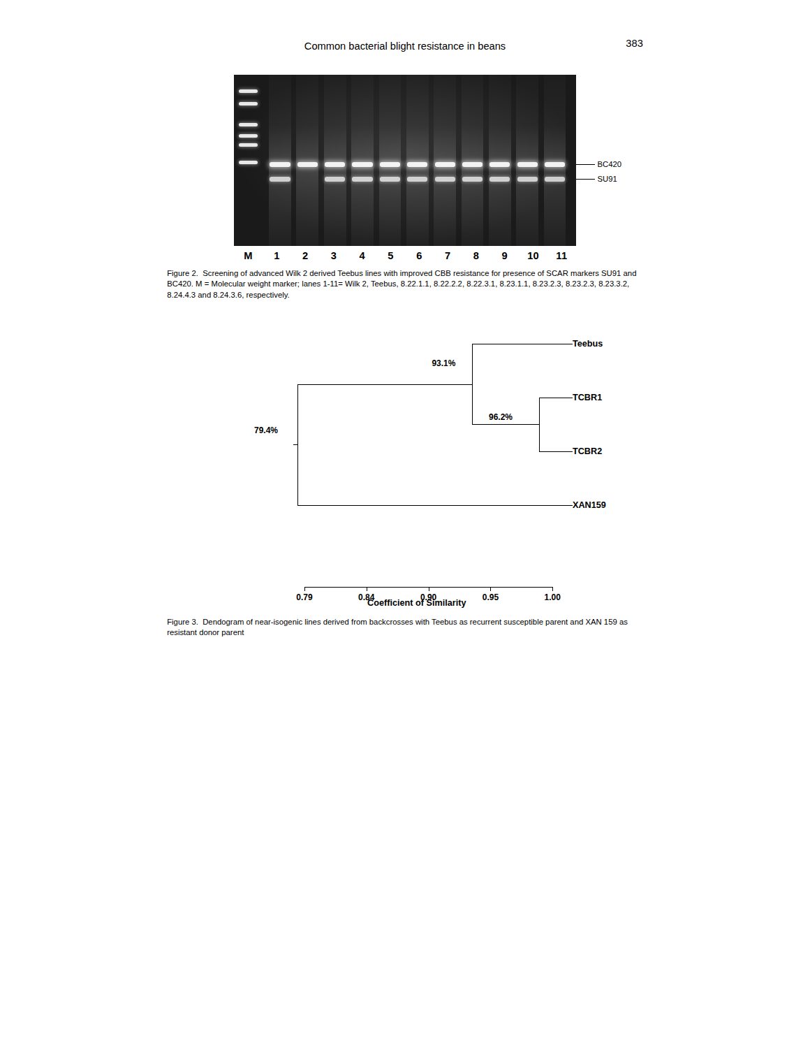Common bacterial blight resistance in beans 383
BC420
SU91
M 1234567891011
Figure 2. Screening of advanced Wilk 2 derived Teebus lines with improved CBB resistance for presence of SCAR markers SU91 and BC420. M = Molecular weight marker; lanes 1-11= Wilk 2, Teebus, 8.22.1.1, 8.22.2.2, 8.22.3.1, 8.23.1.1, 8.23.2.3, 8.23.2.3, 8.23.3.2, 8.24.4.3 and 8.24.3.6, respectively.
Teebus
TCBR1
TCBR2
XAN159
93.1%
96.2%
79.4%
0.79
0.84
0.90
0.95
1.00
Coefficient of Similarity
Figure 3. Dendogram of near-isogenic lines derived from backcrosses with Teebus as recurrent susceptible parent and XAN 159 as resistant donor parent